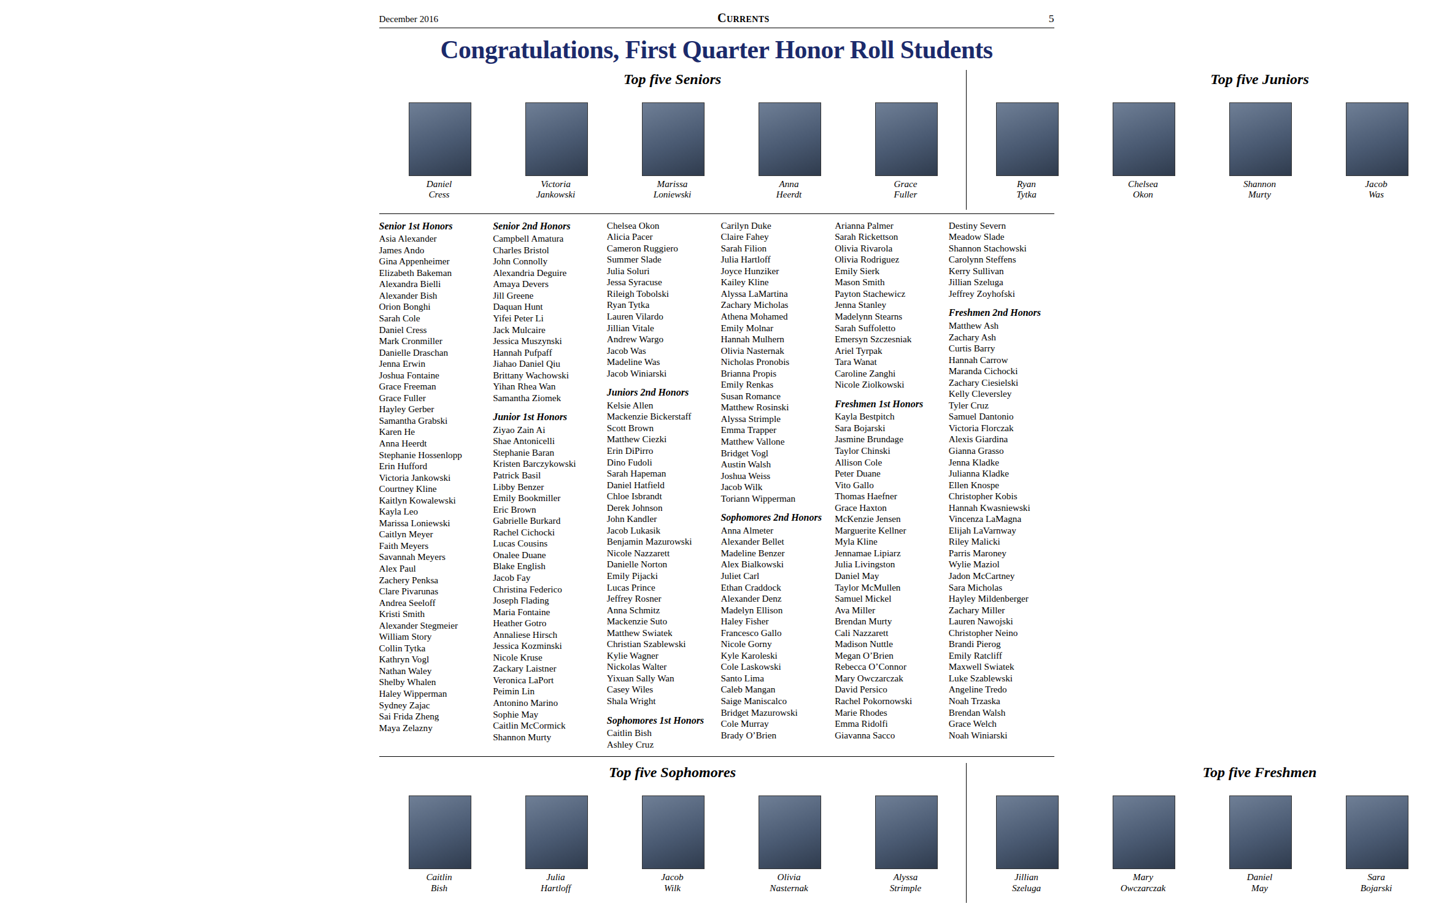December 2016 Currents 5
Congratulations, First Quarter Honor Roll Students
Top five Seniors
Daniel
Cress
Victoria
Jankowski
Marissa
Loniewski
Anna
Heerdt
Grace
Fuller
Top five Juniors
Ryan
Tytka
Chelsea
Okon
Shannon
Murty
Jacob
Was
Patrick
Basil
Senior 1st Honors
Asia Alexander
James Ando
Gina Appenheimer
Elizabeth Bakeman
Alexandra Bielli
Alexander Bish
Orion Bonghi
Sarah Cole
Daniel Cress
Mark Cronmiller
Danielle Draschan
Jenna Erwin
Joshua Fontaine
Grace Freeman
Grace Fuller
Hayley Gerber
Samantha Grabski
Karen He
Anna Heerdt
Stephanie Hossenlopp
Erin Hufford
Victoria Jankowski
Courtney Kline
Kaitlyn Kowalewski
Kayla Leo
Marissa Loniewski
Caitlyn Meyer
Faith Meyers
Savannah Meyers
Alex Paul
Zachery Penksa
Clare Pivarunas
Andrea Seeloff
Kristi Smith
Alexander Stegmeier
William Story
Collin Tytka
Kathryn Vogl
Nathan Waley
Shelby Whalen
Haley Wipperman
Sydney Zajac
Sai Frida Zheng
Maya Zelazny
Senior 2nd Honors
Campbell Amatura
Charles Bristol
John Connolly
Alexandria Deguire
Amaya Devers
Jill Greene
Daquan Hunt
Yifei Peter Li
Jack Mulcaire
Jessica Muszynski
Hannah Pufpaff
Jiahao Daniel Qiu
Brittany Wachowski
Yihan Rhea Wan
Samantha Ziomek
Junior 1st Honors
Ziyao Zain Ai
Shae Antonicelli
Stephanie Baran
Kristen Barczykowski
Patrick Basil
Libby Benzer
Emily Bookmiller
Eric Brown
Gabrielle Burkard
Rachel Cichocki
Lucas Cousins
Onalee Duane
Blake English
Jacob Fay
Christina Federico
Joseph Flading
Maria Fontaine
Heather Gotro
Annaliese Hirsch
Jessica Kozminski
Nicole Kruse
Zackary Laistner
Veronica LaPort
Peimin Lin
Antonino Marino
Sophie May
Caitlin McCormick
Shannon Murty
Chelsea Okon
Alicia Pacer
Cameron Ruggiero
Summer Slade
Julia Soluri
Jessa Syracuse
Rileigh Tobolski
Ryan Tytka
Lauren Vilardo
Jillian Vitale
Andrew Wargo
Jacob Was
Madeline Was
Jacob Winiarski
Juniors 2nd Honors
Kelsie Allen
Mackenzie Bickerstaff
Scott Brown
Matthew Ciezki
Erin DiPirro
Dino Fudoli
Sarah Hapeman
Daniel Hatfield
Chloe Isbrandt
Derek Johnson
John Kandler
Jacob Lukasik
Benjamin Mazurowski
Nicole Nazzarett
Danielle Norton
Emily Pijacki
Lucas Prince
Jeffrey Rosner
Anna Schmitz
Mackenzie Suto
Matthew Swiatek
Christian Szablewski
Kylie Wagner
Nickolas Walter
Yixuan Sally Wan
Casey Wiles
Shala Wright
Sophomores 1st Honors
Caitlin Bish
Ashley Cruz
Carilyn Duke
Claire Fahey
Sarah Filion
Julia Hartloff
Joyce Hunziker
Kailey Kline
Alyssa LaMartina
Zachary Micholas
Athena Mohamed
Emily Molnar
Hannah Mulhern
Olivia Nasternak
Nicholas Pronobis
Brianna Propis
Emily Renkas
Susan Romance
Matthew Rosinski
Alyssa Strimple
Emma Trapper
Matthew Vallone
Bridget Vogl
Austin Walsh
Joshua Weiss
Jacob Wilk
Toriann Wipperman
Sophomores 2nd Honors
Anna Almeter
Alexander Bellet
Madeline Benzer
Alex Bialkowski
Juliet Carl
Ethan Craddock
Alexander Denz
Madelyn Ellison
Haley Fisher
Francesco Gallo
Nicole Gorny
Kyle Karoleski
Cole Laskowski
Santo Lima
Caleb Mangan
Saige Maniscalco
Bridget Mazurowski
Cole Murray
Brady O’Brien
Arianna Palmer
Sarah Rickettson
Olivia Rivarola
Olivia Rodriguez
Emily Sierk
Mason Smith
Payton Stachewicz
Jenna Stanley
Madelynn Stearns
Sarah Suffoletto
Emersyn Szczesniak
Ariel Tyrpak
Tara Wanat
Caroline Zanghi
Nicole Ziolkowski
Freshmen 1st Honors
Kayla Bestpitch
Sara Bojarski
Jasmine Brundage
Taylor Chinski
Allison Cole
Peter Duane
Vito Gallo
Thomas Haefner
Grace Haxton
McKenzie Jensen
Marguerite Kellner
Myla Kline
Jennamae Lipiarz
Julia Livingston
Daniel May
Taylor McMullen
Samuel Mickel
Ava Miller
Brendan Murty
Cali Nazzarett
Madison Nuttle
Megan O’Brien
Rebecca O’Connor
Mary Owczarczak
David Persico
Rachel Pokornowski
Marie Rhodes
Emma Ridolfi
Giavanna Sacco
Destiny Severn
Meadow Slade
Shannon Stachowski
Carolynn Steffens
Kerry Sullivan
Jillian Szeluga
Jeffrey Zoyhofski
Freshmen 2nd Honors
Matthew Ash
Zachary Ash
Curtis Barry
Hannah Carrow
Maranda Cichocki
Zachary Ciesielski
Kelly Cleversley
Tyler Cruz
Samuel Dantonio
Victoria Florczak
Alexis Giardina
Gianna Grasso
Jenna Kladke
Julianna Kladke
Ellen Knospe
Christopher Kobis
Hannah Kwasniewski
Vincenza LaMagna
Elijah LaVarnway
Riley Malicki
Parris Maroney
Wylie Maziol
Jadon McCartney
Sara Micholas
Hayley Mildenberger
Zachary Miller
Lauren Nawojski
Christopher Neino
Brandi Pierog
Emily Ratcliff
Maxwell Swiatek
Luke Szablewski
Angeline Tredo
Noah Trzaska
Brendan Walsh
Grace Welch
Noah Winiarski
Top five Sophomores
Caitlin
Bish
Julia
Hartloff
Jacob
Wilk
Olivia
Nasternak
Alyssa
Strimple
Top five Freshmen
Jillian
Szeluga
Mary
Owczarczak
Daniel
May
Sara
Bojarski
Jeffrey
Zoyhofski